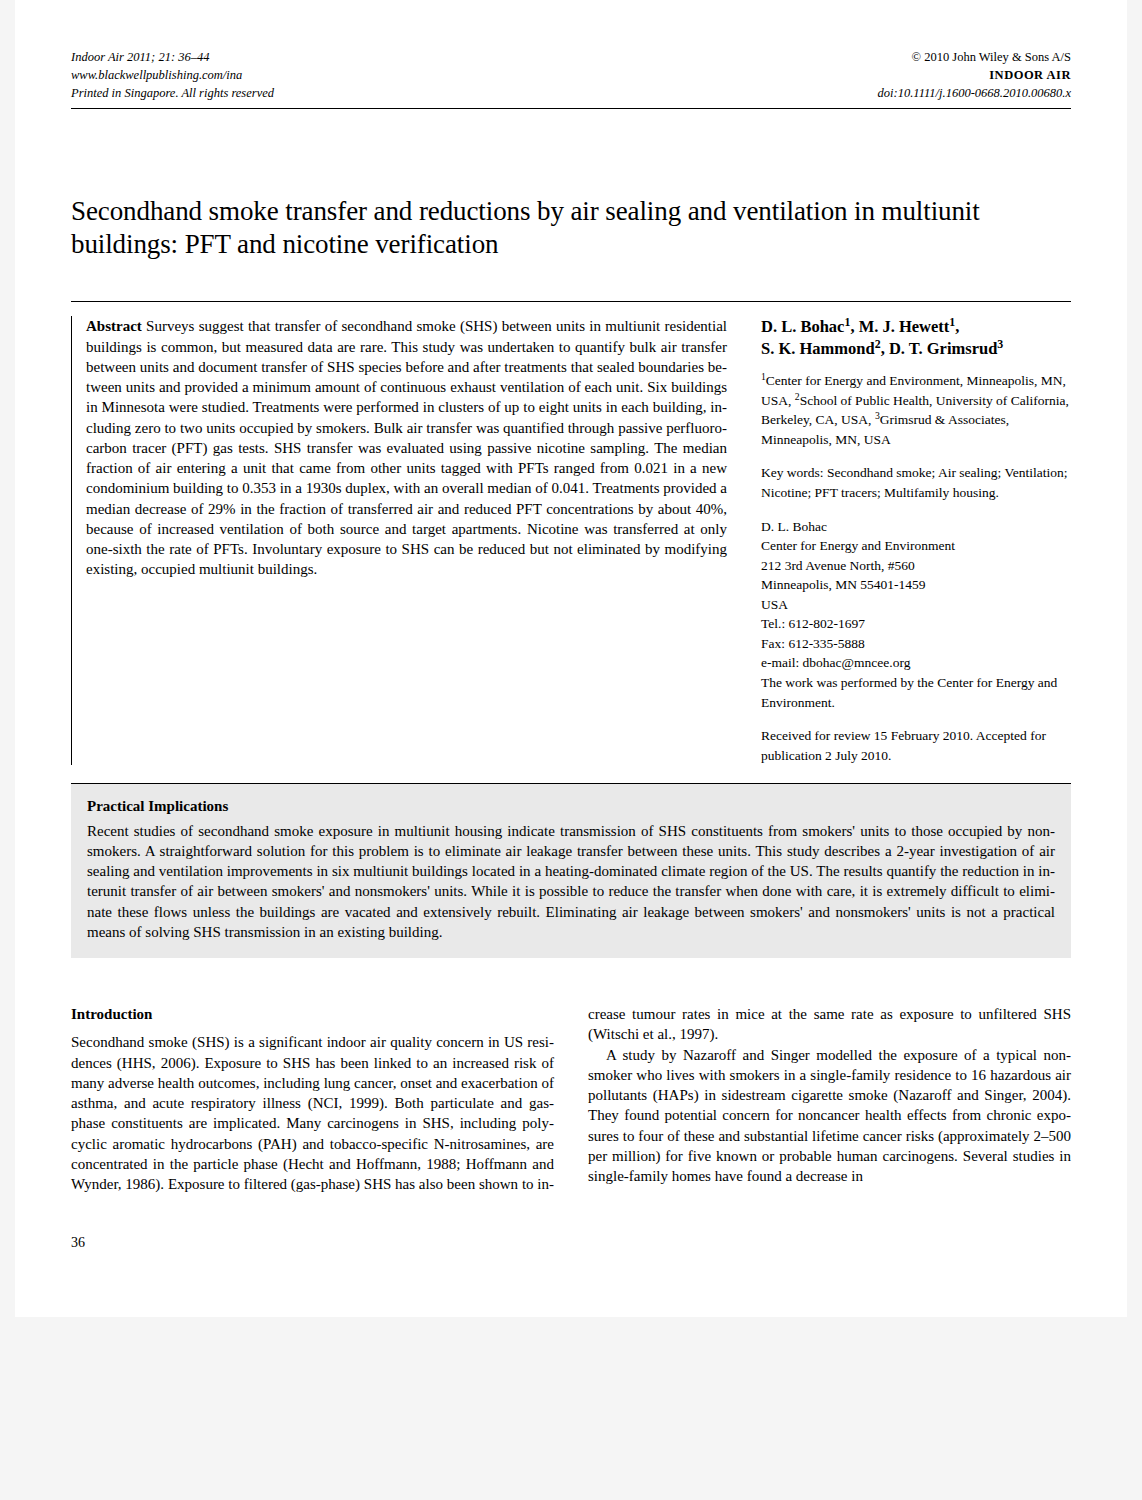Indoor Air 2011; 21: 36–44
www.blackwellpublishing.com/ina
Printed in Singapore. All rights reserved
© 2010 John Wiley & Sons A/S
INDOOR AIR
doi:10.1111/j.1600-0668.2010.00680.x
Secondhand smoke transfer and reductions by air sealing and ventilation in multiunit buildings: PFT and nicotine verification
Abstract Surveys suggest that transfer of secondhand smoke (SHS) between units in multiunit residential buildings is common, but measured data are rare. This study was undertaken to quantify bulk air transfer between units and document transfer of SHS species before and after treatments that sealed boundaries between units and provided a minimum amount of continuous exhaust ventilation of each unit. Six buildings in Minnesota were studied. Treatments were performed in clusters of up to eight units in each building, including zero to two units occupied by smokers. Bulk air transfer was quantified through passive perfluorocarbon tracer (PFT) gas tests. SHS transfer was evaluated using passive nicotine sampling. The median fraction of air entering a unit that came from other units tagged with PFTs ranged from 0.021 in a new condominium building to 0.353 in a 1930s duplex, with an overall median of 0.041. Treatments provided a median decrease of 29% in the fraction of transferred air and reduced PFT concentrations by about 40%, because of increased ventilation of both source and target apartments. Nicotine was transferred at only one-sixth the rate of PFTs. Involuntary exposure to SHS can be reduced but not eliminated by modifying existing, occupied multiunit buildings.
D. L. Bohac1, M. J. Hewett1,
S. K. Hammond2, D. T. Grimsrud3
1Center for Energy and Environment, Minneapolis, MN, USA, 2School of Public Health, University of California, Berkeley, CA, USA, 3Grimsrud & Associates, Minneapolis, MN, USA
Key words: Secondhand smoke; Air sealing; Ventilation; Nicotine; PFT tracers; Multifamily housing.
D. L. Bohac
Center for Energy and Environment
212 3rd Avenue North, #560
Minneapolis, MN 55401-1459
USA
Tel.: 612-802-1697
Fax: 612-335-5888
e-mail: dbohac@mncee.org
The work was performed by the Center for Energy and Environment.
Received for review 15 February 2010. Accepted for publication 2 July 2010.
Practical Implications
Recent studies of secondhand smoke exposure in multiunit housing indicate transmission of SHS constituents from smokers' units to those occupied by nonsmokers. A straightforward solution for this problem is to eliminate air leakage transfer between these units. This study describes a 2-year investigation of air sealing and ventilation improvements in six multiunit buildings located in a heating-dominated climate region of the US. The results quantify the reduction in interunit transfer of air between smokers' and nonsmokers' units. While it is possible to reduce the transfer when done with care, it is extremely difficult to eliminate these flows unless the buildings are vacated and extensively rebuilt. Eliminating air leakage between smokers' and nonsmokers' units is not a practical means of solving SHS transmission in an existing building.
Introduction
Secondhand smoke (SHS) is a significant indoor air quality concern in US residences (HHS, 2006). Exposure to SHS has been linked to an increased risk of many adverse health outcomes, including lung cancer, onset and exacerbation of asthma, and acute respiratory illness (NCI, 1999). Both particulate and gas-phase constituents are implicated. Many carcinogens in SHS, including polycyclic aromatic hydrocarbons (PAH) and tobacco-specific N-nitrosamines, are concentrated in the particle phase (Hecht and Hoffmann, 1988; Hoffmann and Wynder, 1986). Exposure to filtered (gas-phase) SHS has also been shown to increase tumour rates in mice at the same rate as exposure to unfiltered SHS (Witschi et al., 1997).
A study by Nazaroff and Singer modelled the exposure of a typical nonsmoker who lives with smokers in a single-family residence to 16 hazardous air pollutants (HAPs) in sidestream cigarette smoke (Nazaroff and Singer, 2004). They found potential concern for noncancer health effects from chronic exposures to four of these and substantial lifetime cancer risks (approximately 2–500 per million) for five known or probable human carcinogens. Several studies in single-family homes have found a decrease in
36